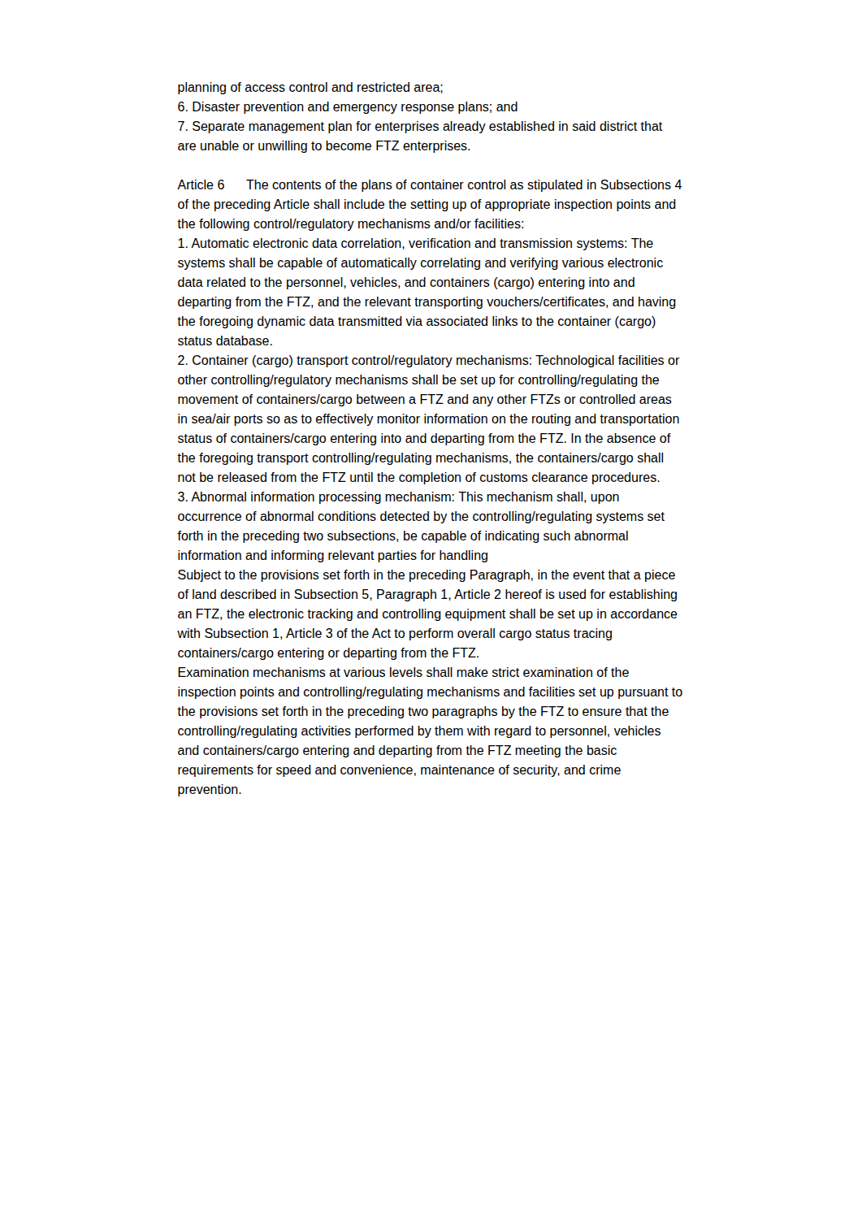planning of access control and restricted area;
6. Disaster prevention and emergency response plans; and
7. Separate management plan for enterprises already established in said district that are unable or unwilling to become FTZ enterprises.
Article 6 The contents of the plans of container control as stipulated in Subsections 4 of the preceding Article shall include the setting up of appropriate inspection points and the following control/regulatory mechanisms and/or facilities:
1. Automatic electronic data correlation, verification and transmission systems: The systems shall be capable of automatically correlating and verifying various electronic data related to the personnel, vehicles, and containers (cargo) entering into and departing from the FTZ, and the relevant transporting vouchers/certificates, and having the foregoing dynamic data transmitted via associated links to the container (cargo) status database.
2. Container (cargo) transport control/regulatory mechanisms: Technological facilities or other controlling/regulatory mechanisms shall be set up for controlling/regulating the movement of containers/cargo between a FTZ and any other FTZs or controlled areas in sea/air ports so as to effectively monitor information on the routing and transportation status of containers/cargo entering into and departing from the FTZ. In the absence of the foregoing transport controlling/regulating mechanisms, the containers/cargo shall not be released from the FTZ until the completion of customs clearance procedures.
3. Abnormal information processing mechanism: This mechanism shall, upon occurrence of abnormal conditions detected by the controlling/regulating systems set forth in the preceding two subsections, be capable of indicating such abnormal information and informing relevant parties for handling
Subject to the provisions set forth in the preceding Paragraph, in the event that a piece of land described in Subsection 5, Paragraph 1, Article 2 hereof is used for establishing an FTZ, the electronic tracking and controlling equipment shall be set up in accordance with Subsection 1, Article 3 of the Act to perform overall cargo status tracing containers/cargo entering or departing from the FTZ.
Examination mechanisms at various levels shall make strict examination of the inspection points and controlling/regulating mechanisms and facilities set up pursuant to the provisions set forth in the preceding two paragraphs by the FTZ to ensure that the controlling/regulating activities performed by them with regard to personnel, vehicles and containers/cargo entering and departing from the FTZ meeting the basic requirements for speed and convenience, maintenance of security, and crime prevention.